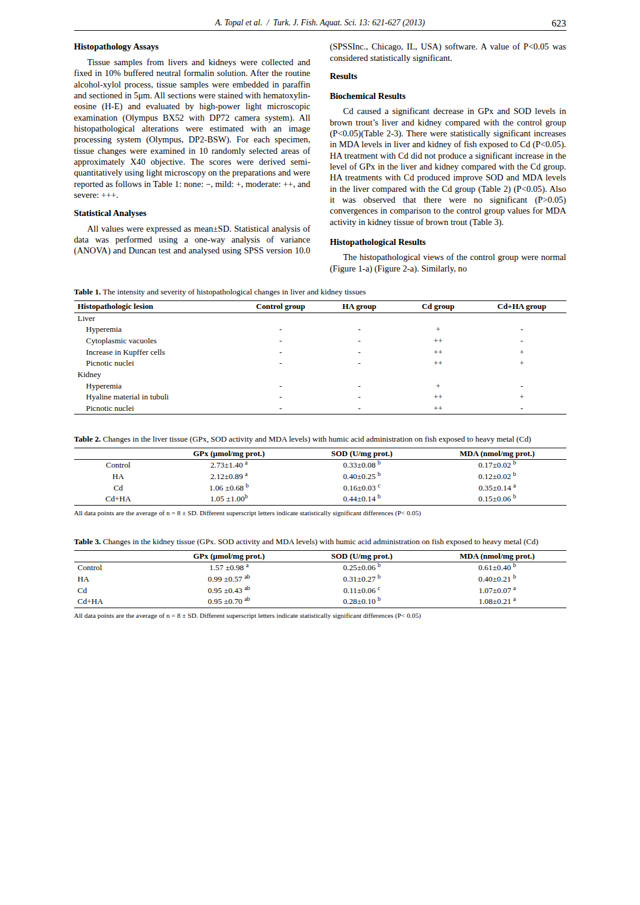A. Topal et al. / Turk. J. Fish. Aquat. Sci. 13: 621-627 (2013) 623
Histopathology Assays
Tissue samples from livers and kidneys were collected and fixed in 10% buffered neutral formalin solution. After the routine alcohol-xylol process, tissue samples were embedded in paraffin and sectioned in 5μm. All sections were stained with hematoxylin-eosine (H-E) and evaluated by high-power light microscopic examination (Olympus BX52 with DP72 camera system). All histopathological alterations were estimated with an image processing system (Olympus, DP2-BSW). For each specimen, tissue changes were examined in 10 randomly selected areas of approximately X40 objective. The scores were derived semi-quantitatively using light microscopy on the preparations and were reported as follows in Table 1: none: −, mild: +, moderate: ++, and severe: +++.
Statistical Analyses
All values were expressed as mean±SD. Statistical analysis of data was performed using a one-way analysis of variance (ANOVA) and Duncan test and analysed using SPSS version 10.0 (SPSSInc., Chicago, IL, USA) software. A value of P<0.05 was considered statistically significant.
Results
Biochemical Results
Cd caused a significant decrease in GPx and SOD levels in brown trout’s liver and kidney compared with the control group (P<0.05)(Table 2-3). There were statistically significant increases in MDA levels in liver and kidney of fish exposed to Cd (P<0.05). HA treatment with Cd did not produce a significant increase in the level of GPx in the liver and kidney compared with the Cd group. HA treatments with Cd produced improve SOD and MDA levels in the liver compared with the Cd group (Table 2) (P<0.05). Also it was observed that there were no significant (P>0.05) convergences in comparison to the control group values for MDA activity in kidney tissue of brown trout (Table 3).
Histopathological Results
The histopathological views of the control group were normal (Figure 1-a) (Figure 2-a). Similarly, no
Table 1. The intensity and severity of histopathological changes in liver and kidney tissues
| Histopathologic lesion | Control group | HA group | Cd group | Cd+HA group |
| --- | --- | --- | --- | --- |
| Liver | | | | |
| Hyperemia | - | - | + | - |
| Cytoplasmic vacuoles | - | - | ++ | - |
| Increase in Kupffer cells | - | - | ++ | + |
| Picnotic nuclei | - | - | ++ | + |
| Kidney | | | | |
| Hyperemia | - | - | + | - |
| Hyaline material in tubuli | - | - | ++ | + |
| Picnotic nuclei | - | - | ++ | - |
Table 2. Changes in the liver tissue (GPx, SOD activity and MDA levels) with humic acid administration on fish exposed to heavy metal (Cd)
| | GPx (μmol/mg prot.) | SOD (U/mg prot.) | MDA (nmol/mg prot.) |
| --- | --- | --- | --- |
| Control | 2.73±1.40 a | 0.33±0.08 b | 0.17±0.02 b |
| HA | 2.12±0.89 a | 0.40±0.25 b | 0.12±0.02 b |
| Cd | 1.06 ±0.68 b | 0.16±0.03 c | 0.35±0.14 a |
| Cd+HA | 1.05 ±1.00 b | 0.44±0.14 b | 0.15±0.06 b |
All data points are the average of n = 8 ± SD. Different superscript letters indicate statistically significant differences (P< 0.05)
Table 3. Changes in the kidney tissue (GPx. SOD activity and MDA levels) with humic acid administration on fish exposed to heavy metal (Cd)
| | GPx (μmol/mg prot.) | SOD (U/mg prot.) | MDA (nmol/mg prot.) |
| --- | --- | --- | --- |
| Control | 1.57 ±0.98 a | 0.25±0.06 b | 0.61±0.40 b |
| HA | 0.99 ±0.57 ab | 0.31±0.27 b | 0.40±0.21 b |
| Cd | 0.95 ±0.43 ab | 0.11±0.06 c | 1.07±0.07 a |
| Cd+HA | 0.95 ±0.70 ab | 0.28±0.10 b | 1.08±0.21 a |
All data points are the average of n = 8 ± SD. Different superscript letters indicate statistically significant differences (P< 0.05)